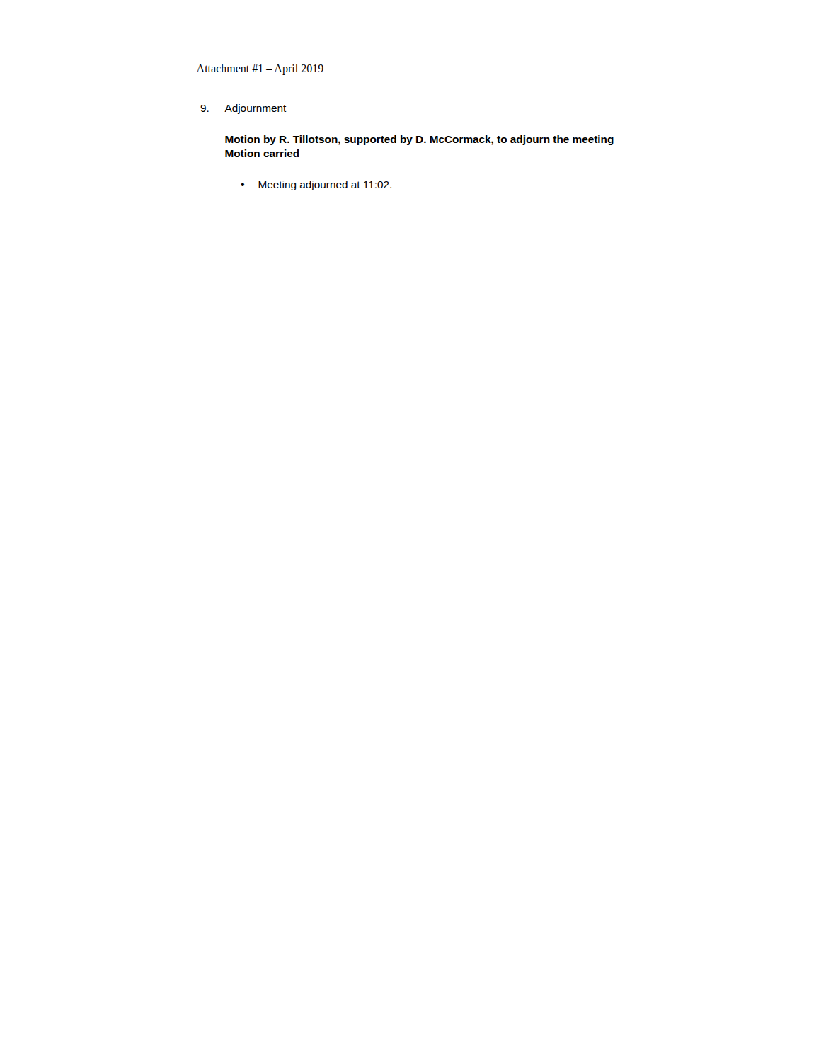Attachment #1 – April 2019
9. Adjournment
Motion by R. Tillotson, supported by D. McCormack, to adjourn the meeting
Motion carried
Meeting adjourned at 11:02.